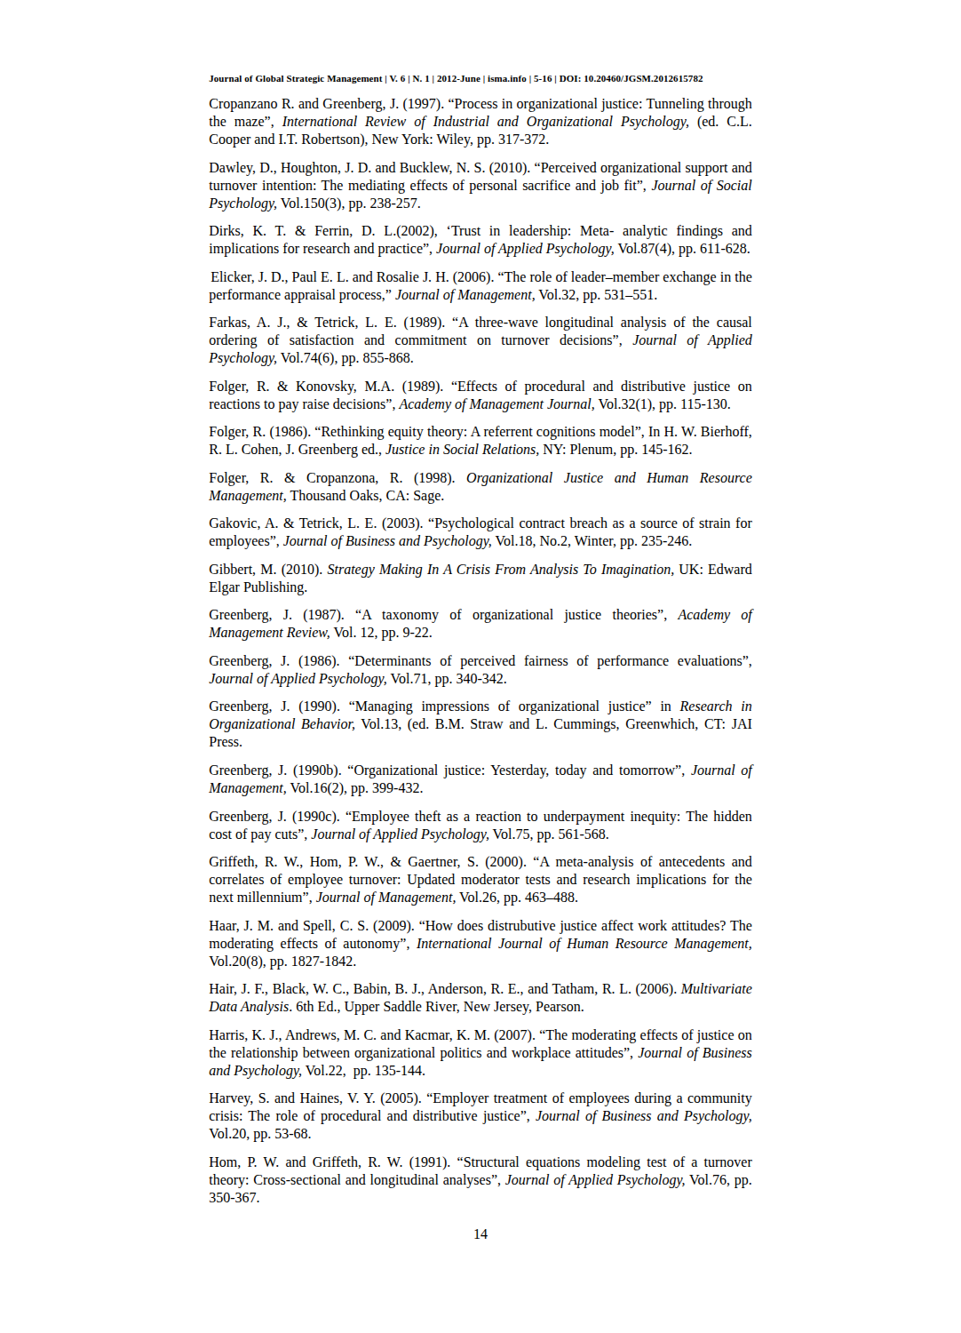Journal of Global Strategic Management | V. 6 | N. 1 | 2012-June | isma.info | 5-16 | DOI: 10.20460/JGSM.2012615782
Cropanzano R. and Greenberg, J. (1997). “Process in organizational justice: Tunneling through the maze”, International Review of Industrial and Organizational Psychology, (ed. C.L. Cooper and I.T. Robertson), New York: Wiley, pp. 317-372.
Dawley, D., Houghton, J. D. and Bucklew, N. S. (2010). “Perceived organizational support and turnover intention: The mediating effects of personal sacrifice and job fit”, Journal of Social Psychology, Vol.150(3), pp. 238-257.
Dirks, K. T. & Ferrin, D. L.(2002), ‘Trust in leadership: Meta- analytic findings and implications for research and practice”, Journal of Applied Psychology, Vol.87(4), pp. 611-628.
Elicker, J. D., Paul E. L. and Rosalie J. H. (2006). “The role of leader–member exchange in the performance appraisal process,” Journal of Management, Vol.32, pp. 531–551.
Farkas, A. J., & Tetrick, L. E. (1989). “A three-wave longitudinal analysis of the causal ordering of satisfaction and commitment on turnover decisions”, Journal of Applied Psychology, Vol.74(6), pp. 855-868.
Folger, R. & Konovsky, M.A. (1989). “Effects of procedural and distributive justice on reactions to pay raise decisions”, Academy of Management Journal, Vol.32(1), pp. 115-130.
Folger, R. (1986). “Rethinking equity theory: A referrent cognitions model”, In H. W. Bierhoff, R. L. Cohen, J. Greenberg ed., Justice in Social Relations, NY: Plenum, pp. 145-162.
Folger, R. & Cropanzona, R. (1998). Organizational Justice and Human Resource Management, Thousand Oaks, CA: Sage.
Gakovic, A. & Tetrick, L. E. (2003). “Psychological contract breach as a source of strain for employees”, Journal of Business and Psychology, Vol.18, No.2, Winter, pp. 235-246.
Gibbert, M. (2010). Strategy Making In A Crisis From Analysis To Imagination, UK: Edward Elgar Publishing.
Greenberg, J. (1987). “A taxonomy of organizational justice theories”, Academy of Management Review, Vol. 12, pp. 9-22.
Greenberg, J. (1986). “Determinants of perceived fairness of performance evaluations”, Journal of Applied Psychology, Vol.71, pp. 340-342.
Greenberg, J. (1990). “Managing impressions of organizational justice” in Research in Organizational Behavior, Vol.13, (ed. B.M. Straw and L. Cummings, Greenwhich, CT: JAI Press.
Greenberg, J. (1990b). “Organizational justice: Yesterday, today and tomorrow”, Journal of Management, Vol.16(2), pp. 399-432.
Greenberg, J. (1990c). “Employee theft as a reaction to underpayment inequity: The hidden cost of pay cuts”, Journal of Applied Psychology, Vol.75, pp. 561-568.
Griffeth, R. W., Hom, P. W., & Gaertner, S. (2000). “A meta-analysis of antecedents and correlates of employee turnover: Updated moderator tests and research implications for the next millennium”, Journal of Management, Vol.26, pp. 463–488.
Haar, J. M. and Spell, C. S. (2009). “How does distrubutive justice affect work attitudes? The moderating effects of autonomy”, International Journal of Human Resource Management, Vol.20(8), pp. 1827-1842.
Hair, J. F., Black, W. C., Babin, B. J., Anderson, R. E., and Tatham, R. L. (2006). Multivariate Data Analysis. 6th Ed., Upper Saddle River, New Jersey, Pearson.
Harris, K. J., Andrews, M. C. and Kacmar, K. M. (2007). “The moderating effects of justice on the relationship between organizational politics and workplace attitudes”, Journal of Business and Psychology, Vol.22, pp. 135-144.
Harvey, S. and Haines, V. Y. (2005). “Employer treatment of employees during a community crisis: The role of procedural and distributive justice”, Journal of Business and Psychology, Vol.20, pp. 53-68.
Hom, P. W. and Griffeth, R. W. (1991). “Structural equations modeling test of a turnover theory: Cross-sectional and longitudinal analyses”, Journal of Applied Psychology, Vol.76, pp. 350-367.
14